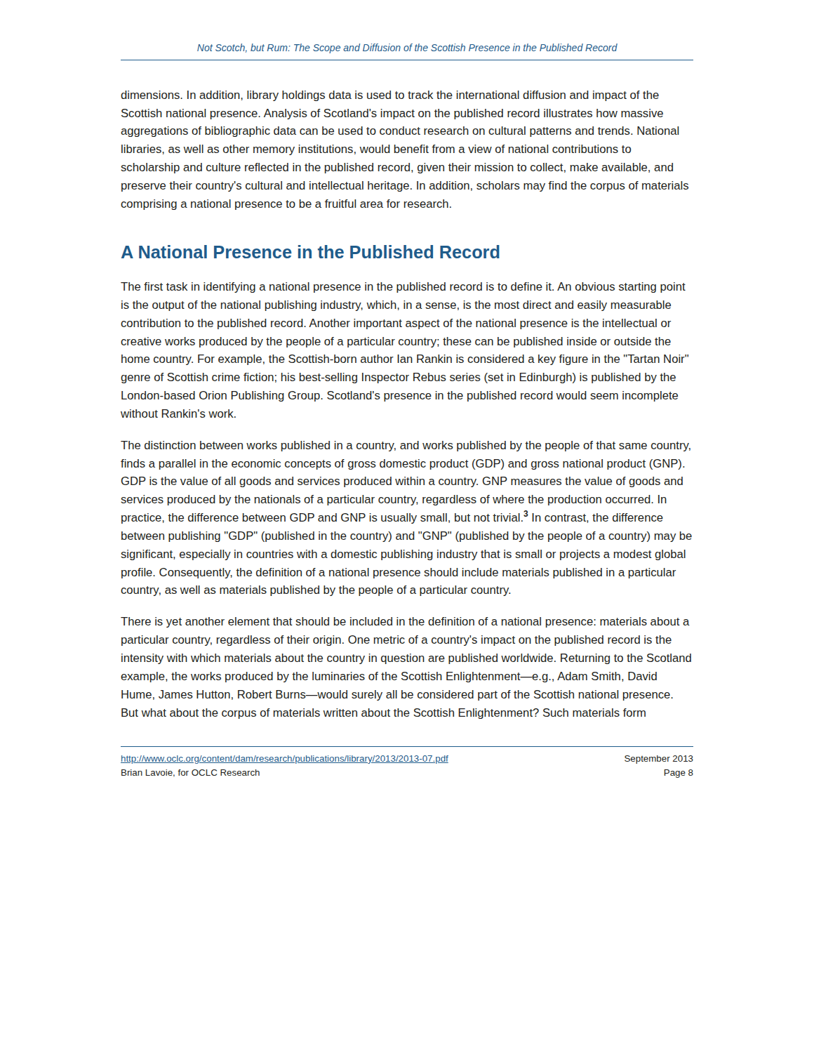Not Scotch, but Rum: The Scope and Diffusion of the Scottish Presence in the Published Record
dimensions. In addition, library holdings data is used to track the international diffusion and impact of the Scottish national presence. Analysis of Scotland's impact on the published record illustrates how massive aggregations of bibliographic data can be used to conduct research on cultural patterns and trends. National libraries, as well as other memory institutions, would benefit from a view of national contributions to scholarship and culture reflected in the published record, given their mission to collect, make available, and preserve their country's cultural and intellectual heritage. In addition, scholars may find the corpus of materials comprising a national presence to be a fruitful area for research.
A National Presence in the Published Record
The first task in identifying a national presence in the published record is to define it. An obvious starting point is the output of the national publishing industry, which, in a sense, is the most direct and easily measurable contribution to the published record. Another important aspect of the national presence is the intellectual or creative works produced by the people of a particular country; these can be published inside or outside the home country. For example, the Scottish-born author Ian Rankin is considered a key figure in the "Tartan Noir" genre of Scottish crime fiction; his best-selling Inspector Rebus series (set in Edinburgh) is published by the London-based Orion Publishing Group. Scotland's presence in the published record would seem incomplete without Rankin's work.
The distinction between works published in a country, and works published by the people of that same country, finds a parallel in the economic concepts of gross domestic product (GDP) and gross national product (GNP). GDP is the value of all goods and services produced within a country. GNP measures the value of goods and services produced by the nationals of a particular country, regardless of where the production occurred. In practice, the difference between GDP and GNP is usually small, but not trivial.3 In contrast, the difference between publishing "GDP" (published in the country) and "GNP" (published by the people of a country) may be significant, especially in countries with a domestic publishing industry that is small or projects a modest global profile. Consequently, the definition of a national presence should include materials published in a particular country, as well as materials published by the people of a particular country.
There is yet another element that should be included in the definition of a national presence: materials about a particular country, regardless of their origin. One metric of a country's impact on the published record is the intensity with which materials about the country in question are published worldwide. Returning to the Scotland example, the works produced by the luminaries of the Scottish Enlightenment—e.g., Adam Smith, David Hume, James Hutton, Robert Burns—would surely all be considered part of the Scottish national presence. But what about the corpus of materials written about the Scottish Enlightenment? Such materials form
http://www.oclc.org/content/dam/research/publications/library/2013/2013-07.pdf
Brian Lavoie, for OCLC Research
September 2013
Page 8